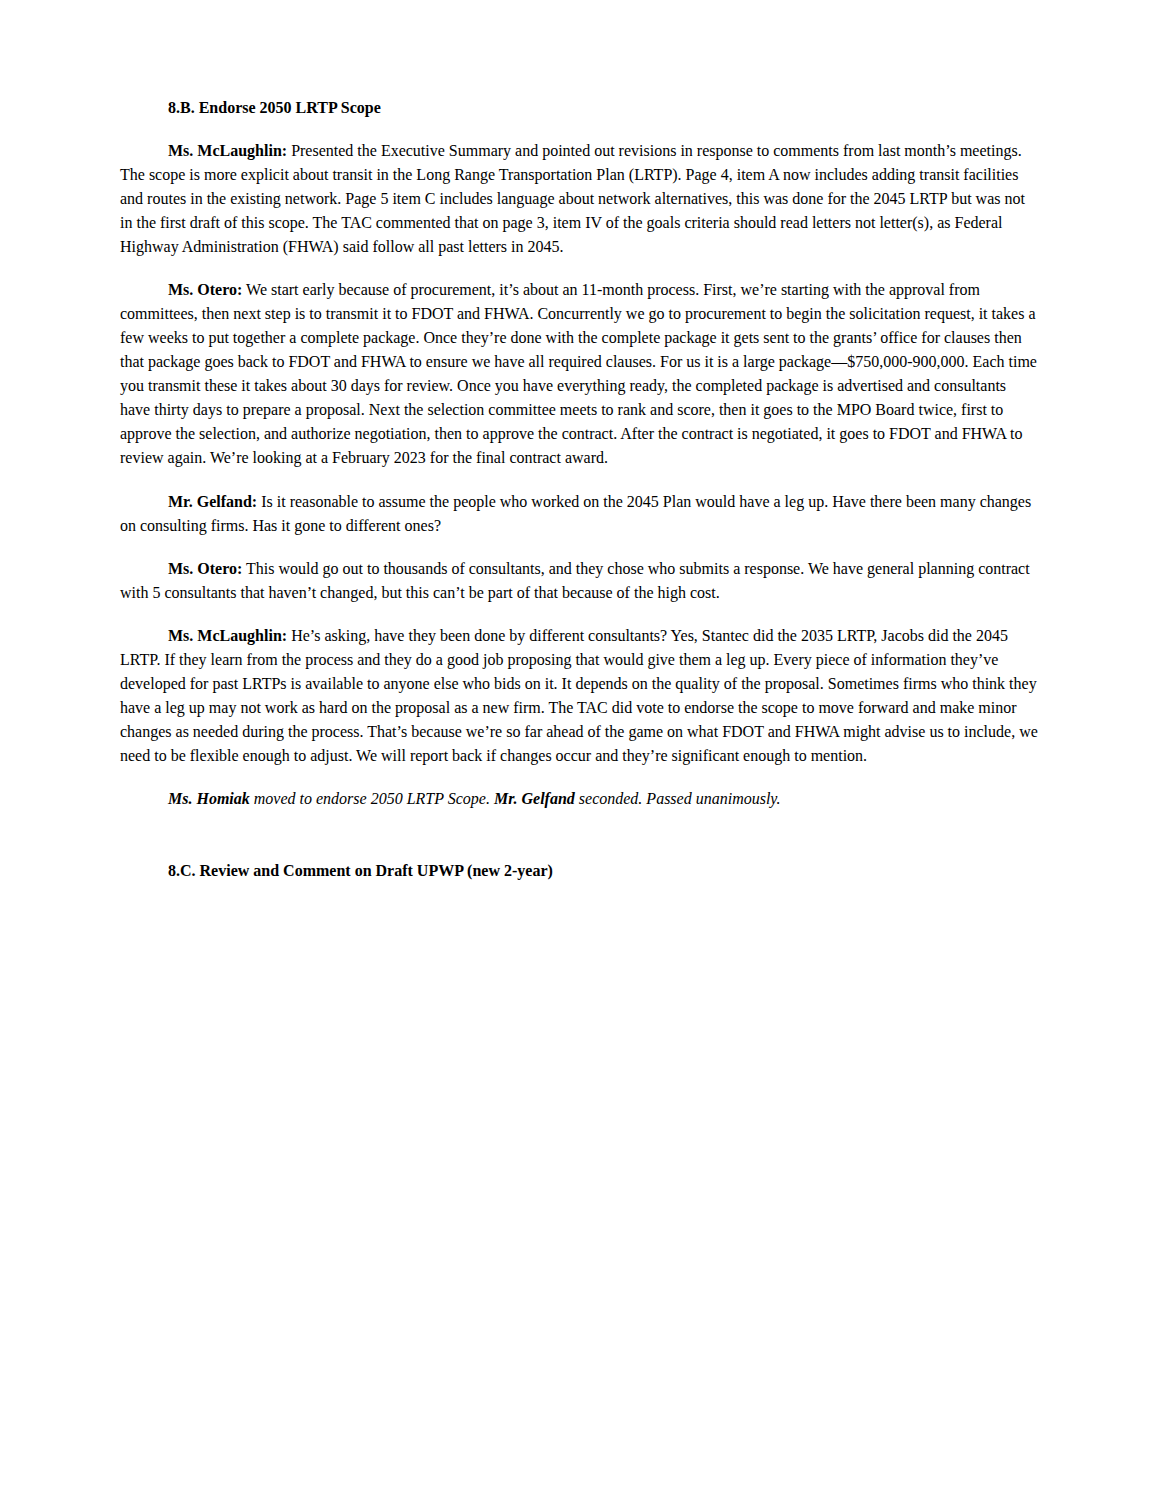8.B. Endorse 2050 LRTP Scope
Ms. McLaughlin: Presented the Executive Summary and pointed out revisions in response to comments from last month’s meetings. The scope is more explicit about transit in the Long Range Transportation Plan (LRTP). Page 4, item A now includes adding transit facilities and routes in the existing network. Page 5 item C includes language about network alternatives, this was done for the 2045 LRTP but was not in the first draft of this scope. The TAC commented that on page 3, item IV of the goals criteria should read letters not letter(s), as Federal Highway Administration (FHWA) said follow all past letters in 2045.
Ms. Otero: We start early because of procurement, it’s about an 11-month process. First, we’re starting with the approval from committees, then next step is to transmit it to FDOT and FHWA. Concurrently we go to procurement to begin the solicitation request, it takes a few weeks to put together a complete package. Once they’re done with the complete package it gets sent to the grants’ office for clauses then that package goes back to FDOT and FHWA to ensure we have all required clauses. For us it is a large package—$750,000-900,000. Each time you transmit these it takes about 30 days for review. Once you have everything ready, the completed package is advertised and consultants have thirty days to prepare a proposal. Next the selection committee meets to rank and score, then it goes to the MPO Board twice, first to approve the selection, and authorize negotiation, then to approve the contract. After the contract is negotiated, it goes to FDOT and FHWA to review again. We’re looking at a February 2023 for the final contract award.
Mr. Gelfand: Is it reasonable to assume the people who worked on the 2045 Plan would have a leg up. Have there been many changes on consulting firms. Has it gone to different ones?
Ms. Otero: This would go out to thousands of consultants, and they chose who submits a response. We have general planning contract with 5 consultants that haven’t changed, but this can’t be part of that because of the high cost.
Ms. McLaughlin: He’s asking, have they been done by different consultants? Yes, Stantec did the 2035 LRTP, Jacobs did the 2045 LRTP. If they learn from the process and they do a good job proposing that would give them a leg up. Every piece of information they’ve developed for past LRTPs is available to anyone else who bids on it. It depends on the quality of the proposal. Sometimes firms who think they have a leg up may not work as hard on the proposal as a new firm. The TAC did vote to endorse the scope to move forward and make minor changes as needed during the process. That’s because we’re so far ahead of the game on what FDOT and FHWA might advise us to include, we need to be flexible enough to adjust. We will report back if changes occur and they’re significant enough to mention.
Ms. Homiak moved to endorse 2050 LRTP Scope. Mr. Gelfand seconded. Passed unanimously.
8.C. Review and Comment on Draft UPWP (new 2-year)